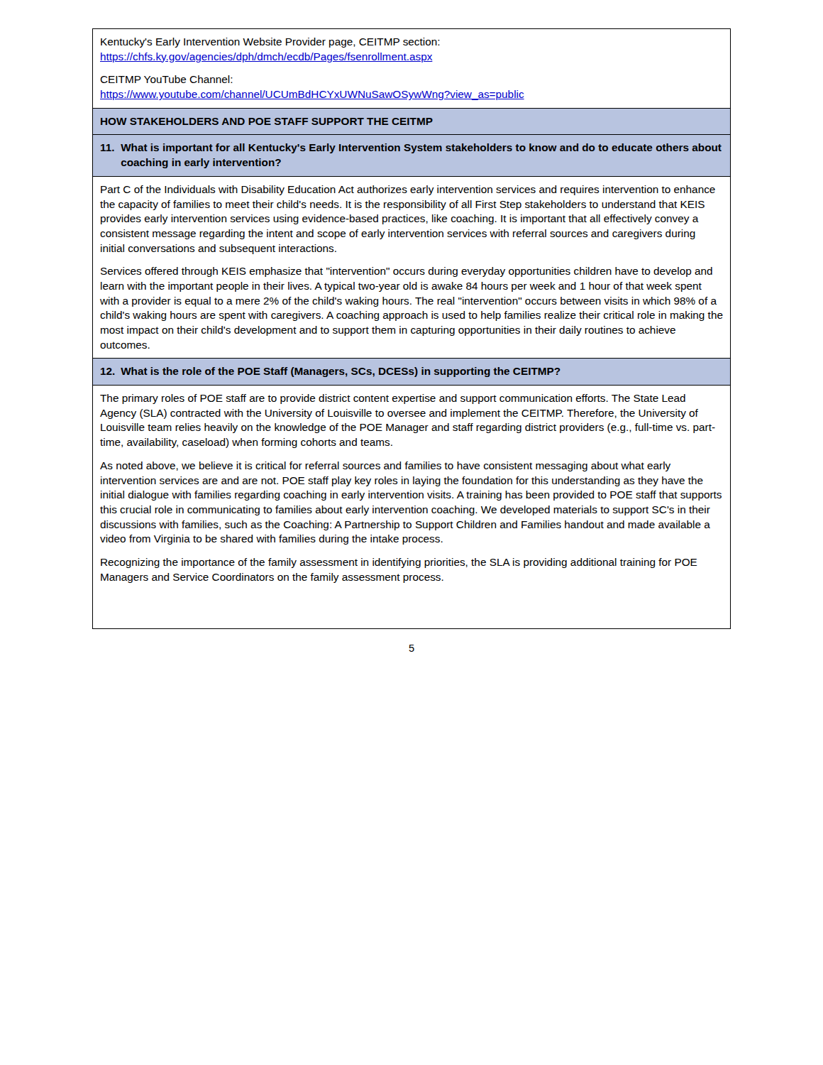| Kentucky's Early Intervention Website Provider page, CEITMP section: https://chfs.ky.gov/agencies/dph/dmch/ecdb/Pages/fsenrollment.aspx CEITMP YouTube Channel: https://www.youtube.com/channel/UCUmBdHCYxUWNuSawOSywWng?view_as=public |
| HOW STAKEHOLDERS AND POE STAFF SUPPORT THE CEITMP |
| 11. What is important for all Kentucky's Early Intervention System stakeholders to know and do to educate others about coaching in early intervention? |
| Part C of the Individuals with Disability Education Act authorizes early intervention services and requires intervention to enhance the capacity of families to meet their child's needs. It is the responsibility of all First Step stakeholders to understand that KEIS provides early intervention services using evidence-based practices, like coaching. It is important that all effectively convey a consistent message regarding the intent and scope of early intervention services with referral sources and caregivers during initial conversations and subsequent interactions. Services offered through KEIS emphasize that "intervention" occurs during everyday opportunities children have to develop and learn with the important people in their lives. A typical two-year old is awake 84 hours per week and 1 hour of that week spent with a provider is equal to a mere 2% of the child's waking hours. The real "intervention" occurs between visits in which 98% of a child's waking hours are spent with caregivers. A coaching approach is used to help families realize their critical role in making the most impact on their child's development and to support them in capturing opportunities in their daily routines to achieve outcomes. |
| 12. What is the role of the POE Staff (Managers, SCs, DCESs) in supporting the CEITMP? |
| The primary roles of POE staff are to provide district content expertise and support communication efforts. The State Lead Agency (SLA) contracted with the University of Louisville to oversee and implement the CEITMP. Therefore, the University of Louisville team relies heavily on the knowledge of the POE Manager and staff regarding district providers (e.g., full-time vs. part-time, availability, caseload) when forming cohorts and teams. As noted above, we believe it is critical for referral sources and families to have consistent messaging about what early intervention services are and are not. POE staff play key roles in laying the foundation for this understanding as they have the initial dialogue with families regarding coaching in early intervention visits. A training has been provided to POE staff that supports this crucial role in communicating to families about early intervention coaching. We developed materials to support SC's in their discussions with families, such as the Coaching: A Partnership to Support Children and Families handout and made available a video from Virginia to be shared with families during the intake process. Recognizing the importance of the family assessment in identifying priorities, the SLA is providing additional training for POE Managers and Service Coordinators on the family assessment process. |
5